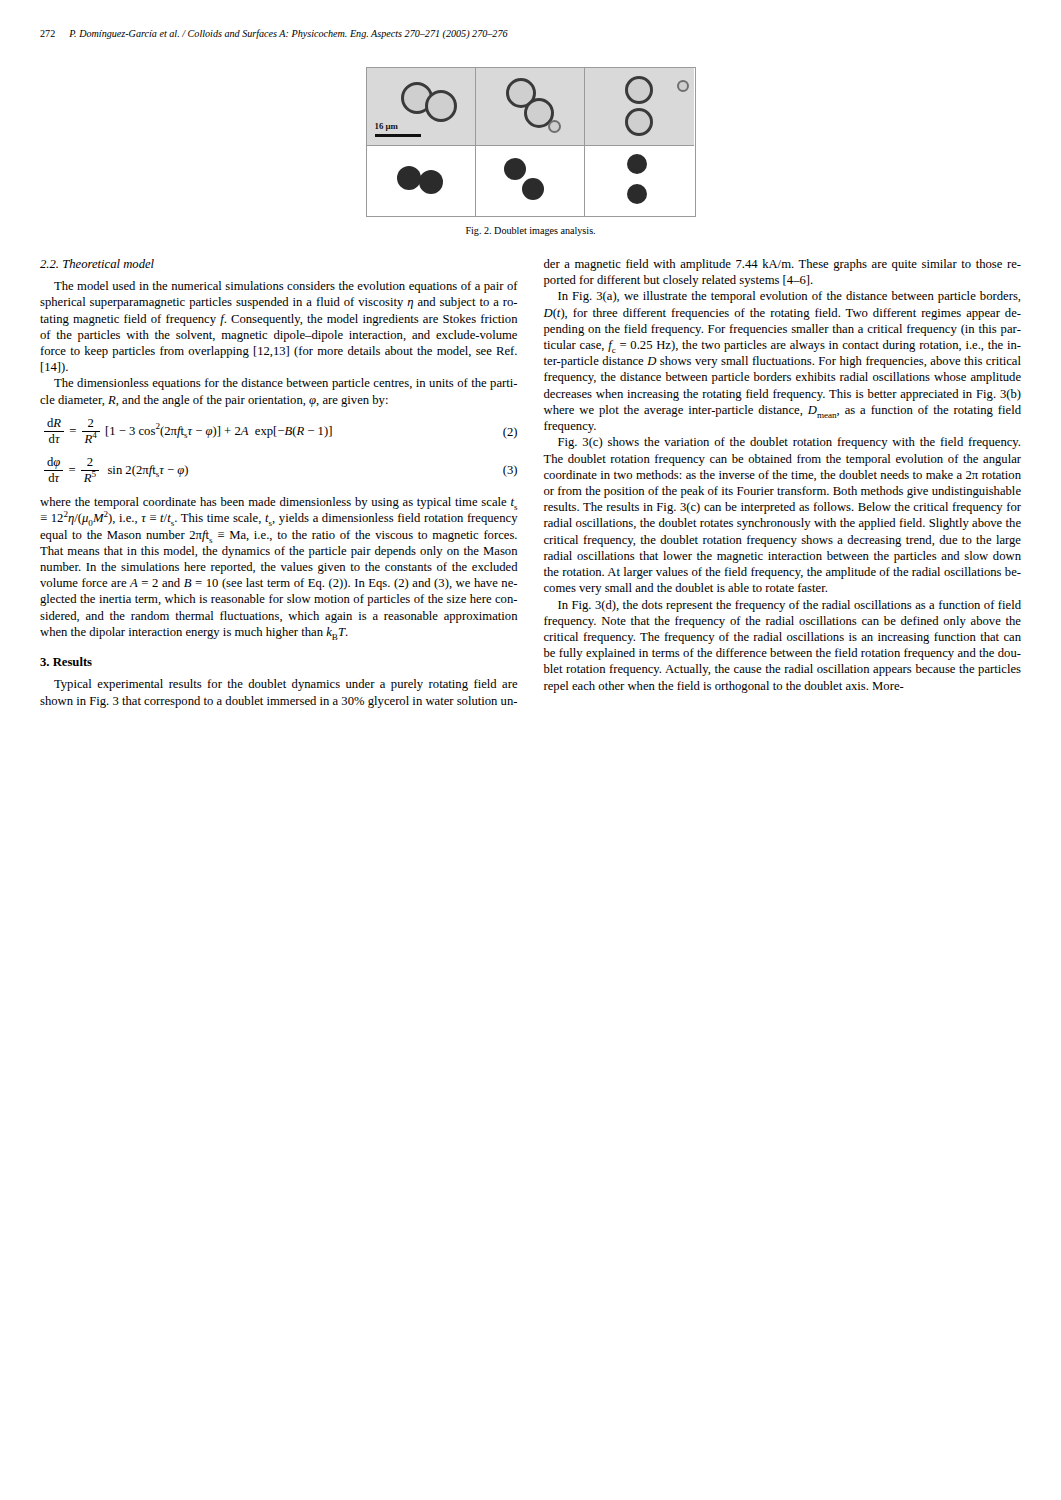272 P. Domínguez-García et al. / Colloids and Surfaces A: Physicochem. Eng. Aspects 270–271 (2005) 270–276
16 µm
Fig. 2. Doublet images analysis.
2.2. Theoretical model
The model used in the numerical simulations considers the evolution equations of a pair of spherical superparamagnetic particles suspended in a fluid of viscosity η and subject to a rotating magnetic field of frequency f. Consequently, the model ingredients are Stokes friction of the particles with the solvent, magnetic dipole–dipole interaction, and exclude-volume force to keep particles from overlapping [12,13] (for more details about the model, see Ref. [14]).
The dimensionless equations for the distance between particle centres, in units of the particle diameter, R, and the angle of the pair orientation, φ, are given by:
dR dτ = 2 R4 [1 − 3 cos2(2πftsτ − φ)] + 2A exp[−B(R − 1)]
(2)
dφ dτ = 2 R5 sin 2(2πftsτ − φ)
(3)
where the temporal coordinate has been made dimensionless by using as typical time scale ts ≡ 122η/(μ0M2), i.e., τ ≡ t/ts. This time scale, ts, yields a dimensionless field rotation frequency equal to the Mason number 2πfts ≡ Ma, i.e., to the ratio of the viscous to magnetic forces. That means that in this model, the dynamics of the particle pair depends only on the Mason number. In the simulations here reported, the values given to the constants of the excluded volume force are A = 2 and B = 10 (see last term of Eq. (2)). In Eqs. (2) and (3), we have neglected the inertia term, which is reasonable for slow motion of particles of the size here considered, and the random thermal fluctuations, which again is a reasonable approximation when the dipolar interaction energy is much higher than kBT.
3. Results
Typical experimental results for the doublet dynamics under a purely rotating field are shown in Fig. 3 that correspond to a doublet immersed in a 30% glycerol in water solution under a magnetic field with amplitude 7.44 kA/m. These graphs are quite similar to those reported for different but closely related systems [4–6].
In Fig. 3(a), we illustrate the temporal evolution of the distance between particle borders, D(t), for three different frequencies of the rotating field. Two different regimes appear depending on the field frequency. For frequencies smaller than a critical frequency (in this particular case, fc = 0.25 Hz), the two particles are always in contact during rotation, i.e., the inter-particle distance D shows very small fluctuations. For high frequencies, above this critical frequency, the distance between particle borders exhibits radial oscillations whose amplitude decreases when increasing the rotating field frequency. This is better appreciated in Fig. 3(b) where we plot the average inter-particle distance, Dmean, as a function of the rotating field frequency.
Fig. 3(c) shows the variation of the doublet rotation frequency with the field frequency. The doublet rotation frequency can be obtained from the temporal evolution of the angular coordinate in two methods: as the inverse of the time, the doublet needs to make a 2π rotation or from the position of the peak of its Fourier transform. Both methods give undistinguishable results. The results in Fig. 3(c) can be interpreted as follows. Below the critical frequency for radial oscillations, the doublet rotates synchronously with the applied field. Slightly above the critical frequency, the doublet rotation frequency shows a decreasing trend, due to the large radial oscillations that lower the magnetic interaction between the particles and slow down the rotation. At larger values of the field frequency, the amplitude of the radial oscillations becomes very small and the doublet is able to rotate faster.
In Fig. 3(d), the dots represent the frequency of the radial oscillations as a function of field frequency. Note that the frequency of the radial oscillations can be defined only above the critical frequency. The frequency of the radial oscillations is an increasing function that can be fully explained in terms of the difference between the field rotation frequency and the doublet rotation frequency. Actually, the cause the radial oscillation appears because the particles repel each other when the field is orthogonal to the doublet axis. More-